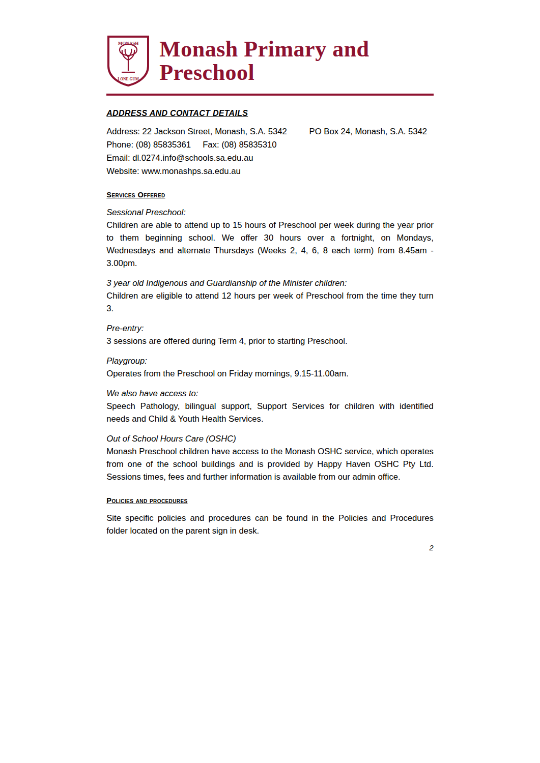MONASH LONE GUM
Monash Primary and Preschool
ADDRESS AND CONTACT DETAILS
Address: 22 Jackson Street, Monash, S.A. 5342 PO Box 24, Monash, S.A. 5342 Phone: (08) 85835361 Fax: (08) 85835310 Email: dl.0274.info@schools.sa.edu.au
Website: www.monashps.sa.edu.au
Services Offered
Sessional Preschool:
Children are able to attend up to 15 hours of Preschool per week during the year prior to them beginning school. We offer 30 hours over a fortnight, on Mondays, Wednesdays and alternate Thursdays (Weeks 2, 4, 6, 8 each term) from 8.45am - 3.00pm.
3 year old Indigenous and Guardianship of the Minister children:
Children are eligible to attend 12 hours per week of Preschool from the time they turn 3.
Pre-entry:
3 sessions are offered during Term 4, prior to starting Preschool.
Playgroup:
Operates from the Preschool on Friday mornings, 9.15-11.00am.
We also have access to:
Speech Pathology, bilingual support, Support Services for children with identified needs and Child & Youth Health Services.
Out of School Hours Care (OSHC)
Monash Preschool children have access to the Monash OSHC service, which operates from one of the school buildings and is provided by Happy Haven OSHC Pty Ltd. Sessions times, fees and further information is available from our admin office.
Policies and procedures
Site specific policies and procedures can be found in the Policies and Procedures folder located on the parent sign in desk.
2